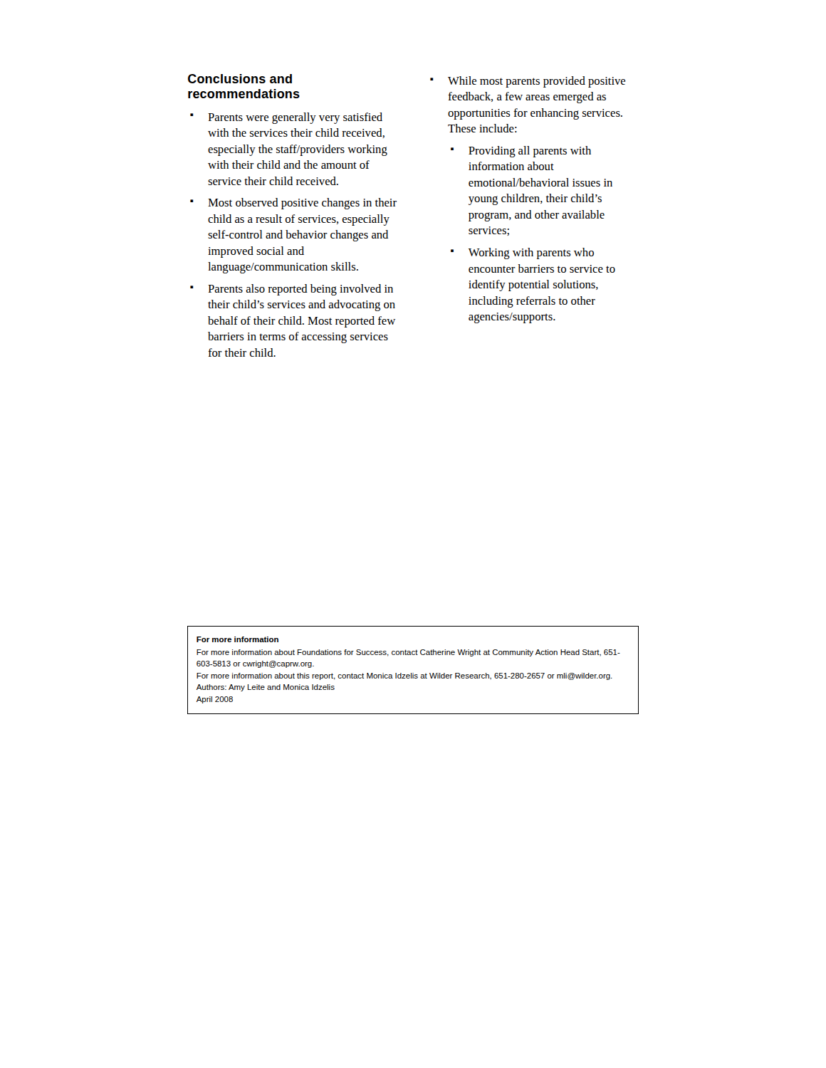Conclusions and recommendations
Parents were generally very satisfied with the services their child received, especially the staff/providers working with their child and the amount of service their child received.
Most observed positive changes in their child as a result of services, especially self-control and behavior changes and improved social and language/communication skills.
Parents also reported being involved in their child’s services and advocating on behalf of their child. Most reported few barriers in terms of accessing services for their child.
While most parents provided positive feedback, a few areas emerged as opportunities for enhancing services. These include:
Providing all parents with information about emotional/behavioral issues in young children, their child’s program, and other available services;
Working with parents who encounter barriers to service to identify potential solutions, including referrals to other agencies/supports.
For more information
For more information about Foundations for Success, contact Catherine Wright at Community Action Head Start, 651-603-5813 or cwright@caprw.org.
For more information about this report, contact Monica Idzelis at Wilder Research, 651-280-2657 or mli@wilder.org.
Authors: Amy Leite and Monica Idzelis
April 2008